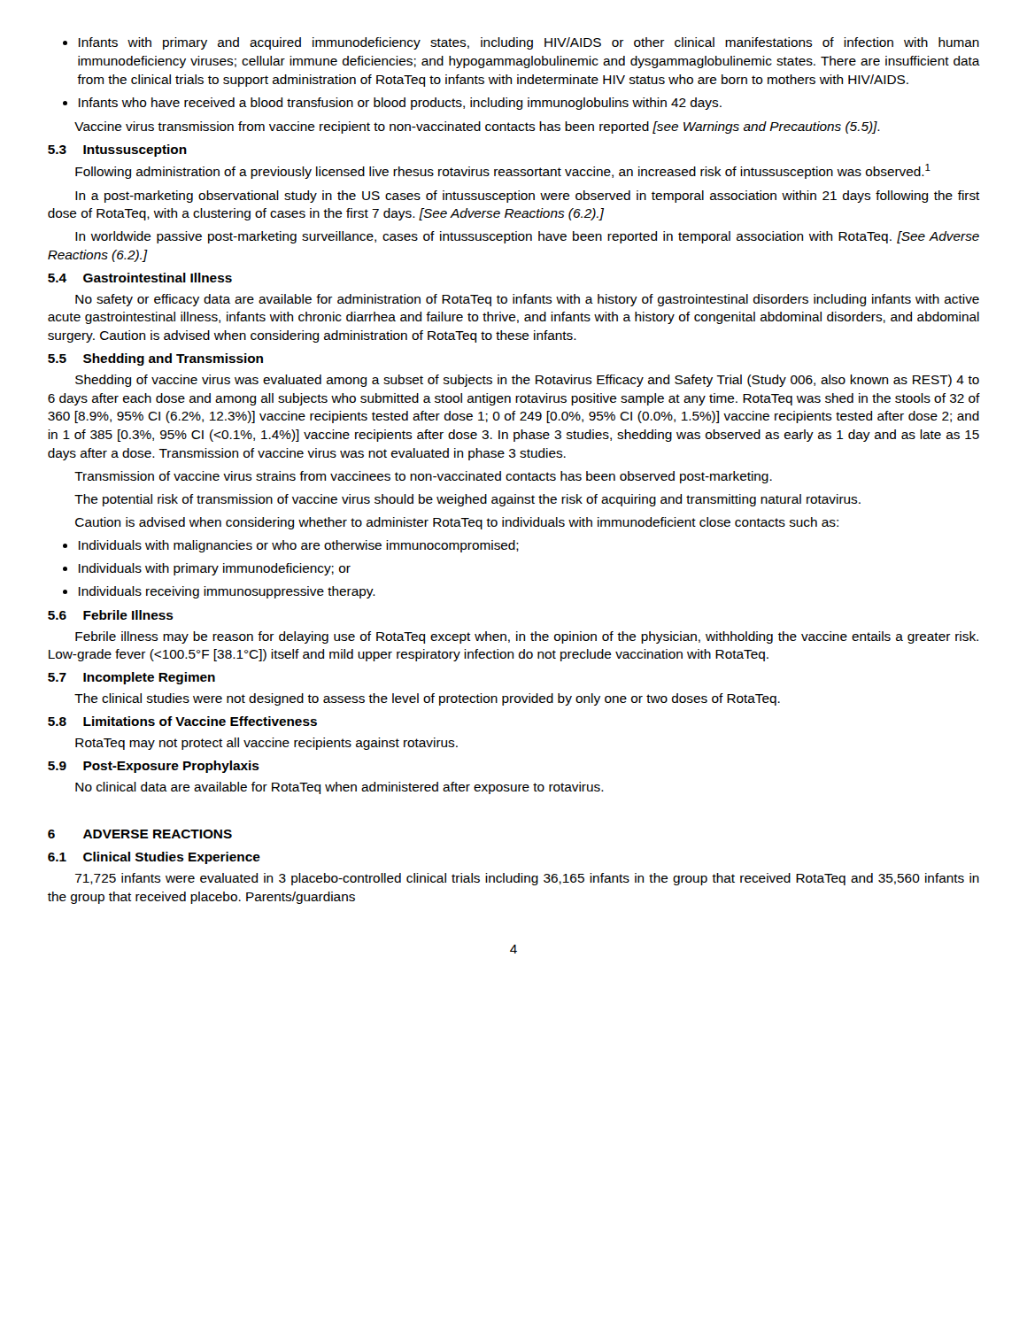Infants with primary and acquired immunodeficiency states, including HIV/AIDS or other clinical manifestations of infection with human immunodeficiency viruses; cellular immune deficiencies; and hypogammaglobulinemic and dysgammaglobulinemic states. There are insufficient data from the clinical trials to support administration of RotaTeq to infants with indeterminate HIV status who are born to mothers with HIV/AIDS.
Infants who have received a blood transfusion or blood products, including immunoglobulins within 42 days.
Vaccine virus transmission from vaccine recipient to non-vaccinated contacts has been reported [see Warnings and Precautions (5.5)].
5.3 Intussusception
Following administration of a previously licensed live rhesus rotavirus reassortant vaccine, an increased risk of intussusception was observed.1
In a post-marketing observational study in the US cases of intussusception were observed in temporal association within 21 days following the first dose of RotaTeq, with a clustering of cases in the first 7 days. [See Adverse Reactions (6.2).]
In worldwide passive post-marketing surveillance, cases of intussusception have been reported in temporal association with RotaTeq. [See Adverse Reactions (6.2).]
5.4 Gastrointestinal Illness
No safety or efficacy data are available for administration of RotaTeq to infants with a history of gastrointestinal disorders including infants with active acute gastrointestinal illness, infants with chronic diarrhea and failure to thrive, and infants with a history of congenital abdominal disorders, and abdominal surgery. Caution is advised when considering administration of RotaTeq to these infants.
5.5 Shedding and Transmission
Shedding of vaccine virus was evaluated among a subset of subjects in the Rotavirus Efficacy and Safety Trial (Study 006, also known as REST) 4 to 6 days after each dose and among all subjects who submitted a stool antigen rotavirus positive sample at any time. RotaTeq was shed in the stools of 32 of 360 [8.9%, 95% CI (6.2%, 12.3%)] vaccine recipients tested after dose 1; 0 of 249 [0.0%, 95% CI (0.0%, 1.5%)] vaccine recipients tested after dose 2; and in 1 of 385 [0.3%, 95% CI (<0.1%, 1.4%)] vaccine recipients after dose 3. In phase 3 studies, shedding was observed as early as 1 day and as late as 15 days after a dose. Transmission of vaccine virus was not evaluated in phase 3 studies.
Transmission of vaccine virus strains from vaccinees to non-vaccinated contacts has been observed post-marketing.
The potential risk of transmission of vaccine virus should be weighed against the risk of acquiring and transmitting natural rotavirus.
Caution is advised when considering whether to administer RotaTeq to individuals with immunodeficient close contacts such as:
Individuals with malignancies or who are otherwise immunocompromised;
Individuals with primary immunodeficiency; or
Individuals receiving immunosuppressive therapy.
5.6 Febrile Illness
Febrile illness may be reason for delaying use of RotaTeq except when, in the opinion of the physician, withholding the vaccine entails a greater risk. Low-grade fever (<100.5°F [38.1°C]) itself and mild upper respiratory infection do not preclude vaccination with RotaTeq.
5.7 Incomplete Regimen
The clinical studies were not designed to assess the level of protection provided by only one or two doses of RotaTeq.
5.8 Limitations of Vaccine Effectiveness
RotaTeq may not protect all vaccine recipients against rotavirus.
5.9 Post-Exposure Prophylaxis
No clinical data are available for RotaTeq when administered after exposure to rotavirus.
6 ADVERSE REACTIONS
6.1 Clinical Studies Experience
71,725 infants were evaluated in 3 placebo-controlled clinical trials including 36,165 infants in the group that received RotaTeq and 35,560 infants in the group that received placebo. Parents/guardians
4